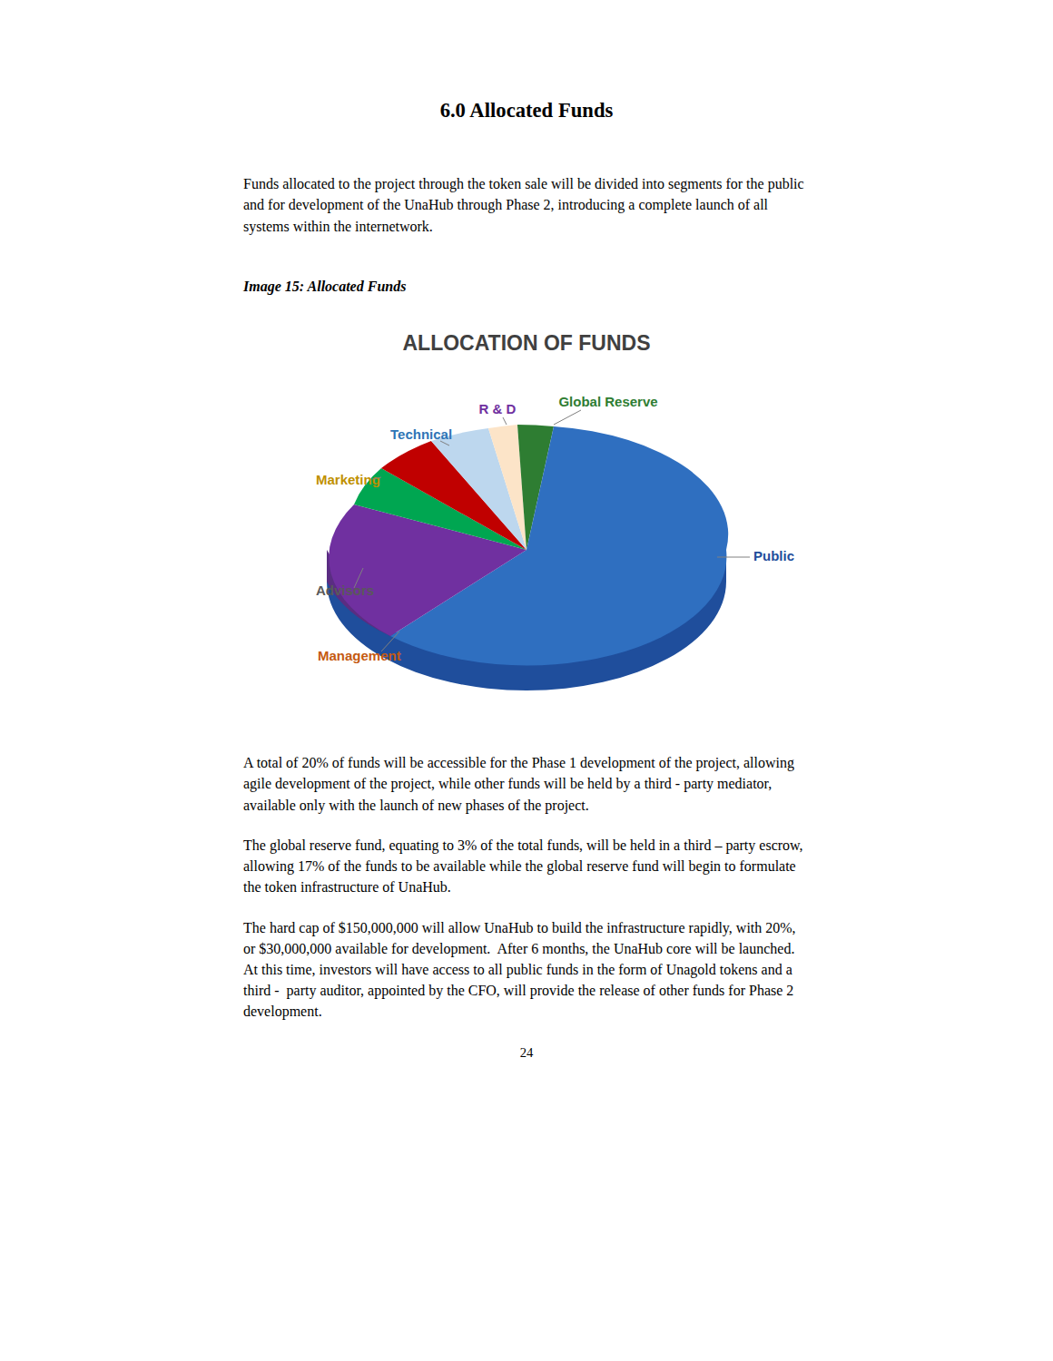6.0 Allocated Funds
Funds allocated to the project through the token sale will be divided into segments for the public and for development of the UnaHub through Phase 2, introducing a complete launch of all systems within the internetwork.
Image 15: Allocated Funds
ALLOCATION OF FUNDS Public Management Advisors Marketing Technical R & D Global Reserve
A total of 20% of funds will be accessible for the Phase 1 development of the project, allowing agile development of the project, while other funds will be held by a third - party mediator, available only with the launch of new phases of the project.
The global reserve fund, equating to 3% of the total funds, will be held in a third – party escrow, allowing 17% of the funds to be available while the global reserve fund will begin to formulate the token infrastructure of UnaHub.
The hard cap of $150,000,000 will allow UnaHub to build the infrastructure rapidly, with 20%, or $30,000,000 available for development. After 6 months, the UnaHub core will be launched. At this time, investors will have access to all public funds in the form of Unagold tokens and a third - party auditor, appointed by the CFO, will provide the release of other funds for Phase 2 development.
24